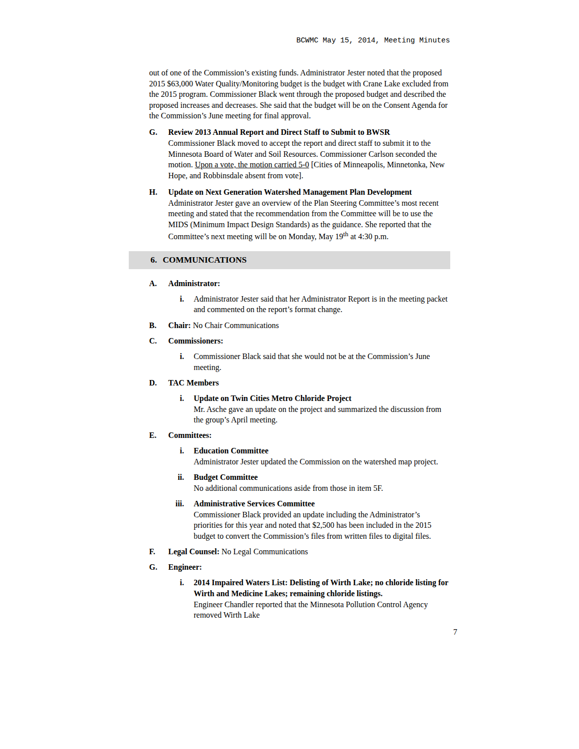BCWMC May 15, 2014, Meeting Minutes
out of one of the Commission’s existing funds. Administrator Jester noted that the proposed 2015 $63,000 Water Quality/Monitoring budget is the budget with Crane Lake excluded from the 2015 program. Commissioner Black went through the proposed budget and described the proposed increases and decreases. She said that the budget will be on the Consent Agenda for the Commission’s June meeting for final approval.
G. Review 2013 Annual Report and Direct Staff to Submit to BWSR
Commissioner Black moved to accept the report and direct staff to submit it to the Minnesota Board of Water and Soil Resources. Commissioner Carlson seconded the motion. Upon a vote, the motion carried 5-0 [Cities of Minneapolis, Minnetonka, New Hope, and Robbinsdale absent from vote].
H. Update on Next Generation Watershed Management Plan Development
Administrator Jester gave an overview of the Plan Steering Committee’s most recent meeting and stated that the recommendation from the Committee will be to use the MIDS (Minimum Impact Design Standards) as the guidance. She reported that the Committee’s next meeting will be on Monday, May 19th at 4:30 p.m.
6. COMMUNICATIONS
A. Administrator:
i. Administrator Jester said that her Administrator Report is in the meeting packet and commented on the report’s format change.
B. Chair: No Chair Communications
C. Commissioners:
i. Commissioner Black said that she would not be at the Commission’s June meeting.
D. TAC Members
i. Update on Twin Cities Metro Chloride Project
Mr. Asche gave an update on the project and summarized the discussion from the group’s April meeting.
E. Committees:
i. Education Committee
Administrator Jester updated the Commission on the watershed map project.
ii. Budget Committee
No additional communications aside from those in item 5F.
iii. Administrative Services Committee
Commissioner Black provided an update including the Administrator’s priorities for this year and noted that $2,500 has been included in the 2015 budget to convert the Commission’s files from written files to digital files.
F. Legal Counsel: No Legal Communications
G. Engineer:
i. 2014 Impaired Waters List: Delisting of Wirth Lake; no chloride listing for Wirth and Medicine Lakes; remaining chloride listings.
Engineer Chandler reported that the Minnesota Pollution Control Agency removed Wirth Lake
7